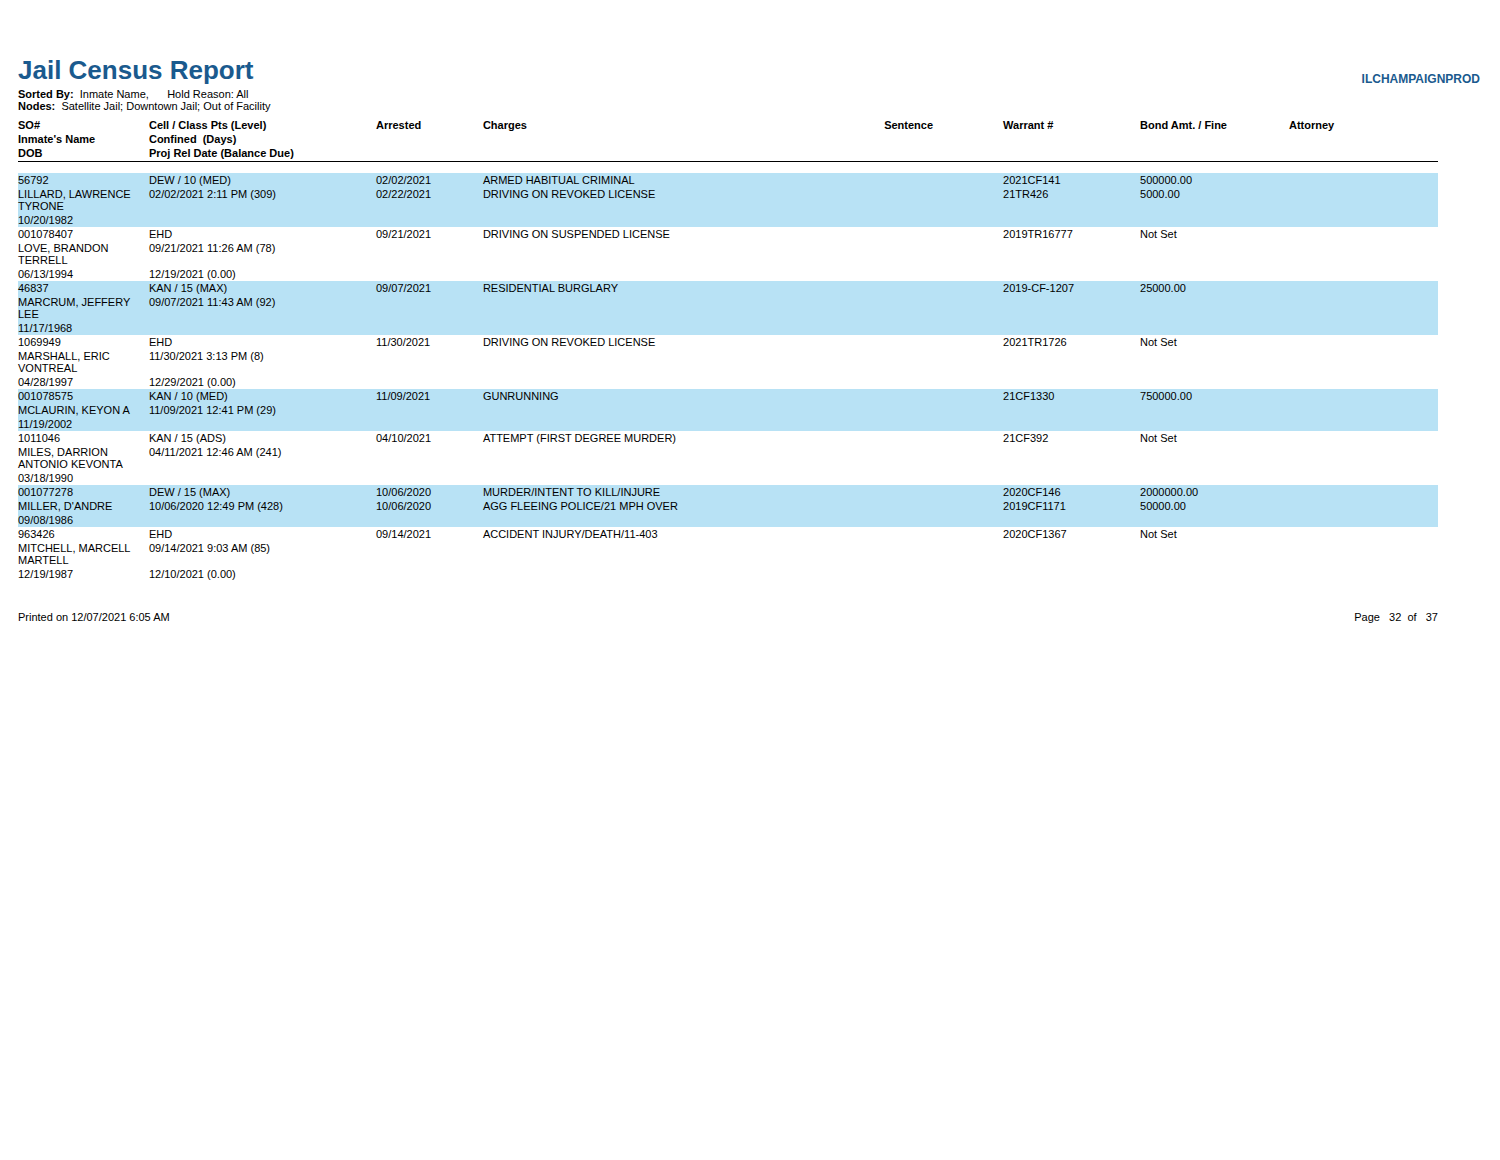ILCHAMPAIGNPROD
Jail Census Report
Sorted By: Inmate Name, Hold Reason: All
Nodes: Satellite Jail; Downtown Jail; Out of Facility
| SO# | Cell / Class Pts (Level) | Arrested | Charges | Sentence | Warrant # | Bond Amt. / Fine | Attorney |
| --- | --- | --- | --- | --- | --- | --- | --- |
| Inmate's Name | Confined (Days) | | | | | | |
| DOB | Proj Rel Date (Balance Due) | | | | | | |
| 56792 | DEW / 10 (MED) | 02/02/2021 | ARMED HABITUAL CRIMINAL | | 2021CF141 | 500000.00 | |
| LILLARD, LAWRENCE TYRONE | 02/02/2021 2:11 PM (309) | 02/22/2021 | DRIVING ON REVOKED LICENSE | | 21TR426 | 5000.00 | |
| 10/20/1982 | | | | | | | |
| 001078407 | EHD | 09/21/2021 | DRIVING ON SUSPENDED LICENSE | | 2019TR16777 | Not Set | |
| LOVE, BRANDON TERRELL | 09/21/2021 11:26 AM (78) | | | | | | |
| 06/13/1994 | 12/19/2021 (0.00) | | | | | | |
| 46837 | KAN / 15 (MAX) | 09/07/2021 | RESIDENTIAL BURGLARY | | 2019-CF-1207 | 25000.00 | |
| MARCRUM, JEFFERY LEE | 09/07/2021 11:43 AM (92) | | | | | | |
| 11/17/1968 | | | | | | | |
| 1069949 | EHD | 11/30/2021 | DRIVING ON REVOKED LICENSE | | 2021TR1726 | Not Set | |
| MARSHALL, ERIC VONTREAL | 11/30/2021 3:13 PM (8) | | | | | | |
| 04/28/1997 | 12/29/2021 (0.00) | | | | | | |
| 001078575 | KAN / 10 (MED) | 11/09/2021 | GUNRUNNING | | 21CF1330 | 750000.00 | |
| MCLAURIN, KEYON A | 11/09/2021 12:41 PM (29) | | | | | | |
| 11/19/2002 | | | | | | | |
| 1011046 | KAN / 15 (ADS) | 04/10/2021 | ATTEMPT (FIRST DEGREE MURDER) | | 21CF392 | Not Set | |
| MILES, DARRION ANTONIO KEVONTA | 04/11/2021 12:46 AM (241) | | | | | | |
| 03/18/1990 | | | | | | | |
| 001077278 | DEW / 15 (MAX) | 10/06/2020 | MURDER/INTENT TO KILL/INJURE | | 2020CF146 | 2000000.00 | |
| MILLER, D'ANDRE | 10/06/2020 12:49 PM (428) | 10/06/2020 | AGG FLEEING POLICE/21 MPH OVER | | 2019CF1171 | 50000.00 | |
| 09/08/1986 | | | | | | | |
| 963426 | EHD | 09/14/2021 | ACCIDENT INJURY/DEATH/11-403 | | 2020CF1367 | Not Set | |
| MITCHELL, MARCELL MARTELL | 09/14/2021 9:03 AM (85) | | | | | | |
| 12/19/1987 | 12/10/2021 (0.00) | | | | | | |
Printed on 12/07/2021 6:05 AM Page 32 of 37